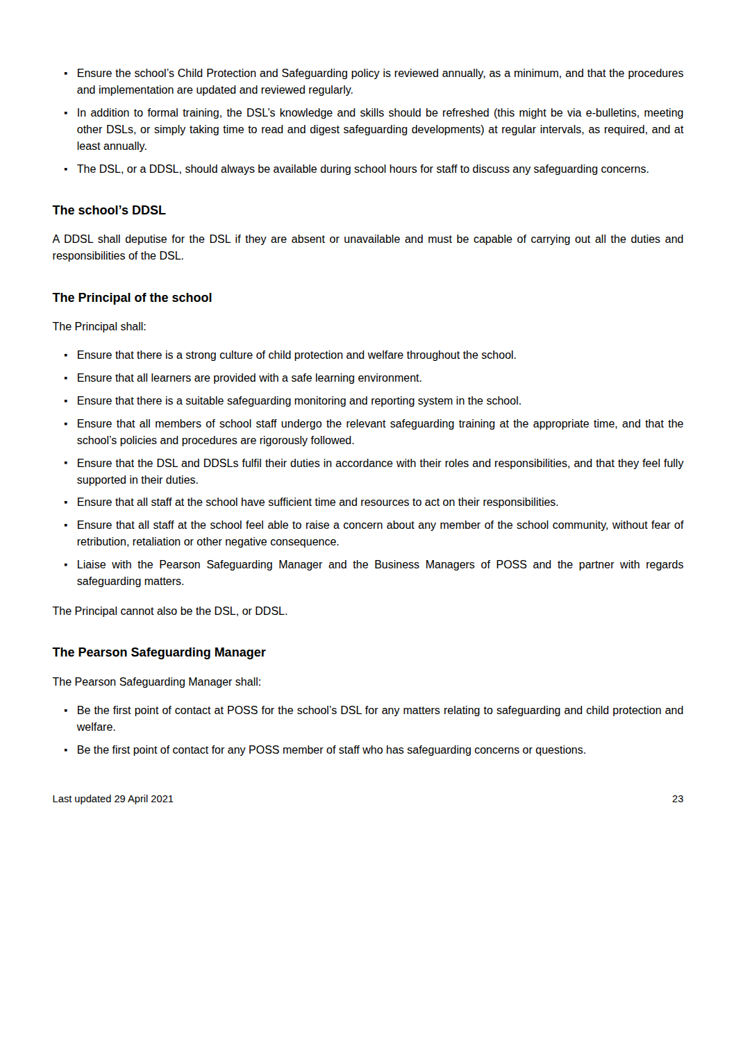Ensure the school’s Child Protection and Safeguarding policy is reviewed annually, as a minimum, and that the procedures and implementation are updated and reviewed regularly.
In addition to formal training, the DSL’s knowledge and skills should be refreshed (this might be via e-bulletins, meeting other DSLs, or simply taking time to read and digest safeguarding developments) at regular intervals, as required, and at least annually.
The DSL, or a DDSL, should always be available during school hours for staff to discuss any safeguarding concerns.
The school’s DDSL
A DDSL shall deputise for the DSL if they are absent or unavailable and must be capable of carrying out all the duties and responsibilities of the DSL.
The Principal of the school
The Principal shall:
Ensure that there is a strong culture of child protection and welfare throughout the school.
Ensure that all learners are provided with a safe learning environment.
Ensure that there is a suitable safeguarding monitoring and reporting system in the school.
Ensure that all members of school staff undergo the relevant safeguarding training at the appropriate time, and that the school’s policies and procedures are rigorously followed.
Ensure that the DSL and DDSLs fulfil their duties in accordance with their roles and responsibilities, and that they feel fully supported in their duties.
Ensure that all staff at the school have sufficient time and resources to act on their responsibilities.
Ensure that all staff at the school feel able to raise a concern about any member of the school community, without fear of retribution, retaliation or other negative consequence.
Liaise with the Pearson Safeguarding Manager and the Business Managers of POSS and the partner with regards safeguarding matters.
The Principal cannot also be the DSL, or DDSL.
The Pearson Safeguarding Manager
The Pearson Safeguarding Manager shall:
Be the first point of contact at POSS for the school’s DSL for any matters relating to safeguarding and child protection and welfare.
Be the first point of contact for any POSS member of staff who has safeguarding concerns or questions.
Last updated 29 April 2021 23